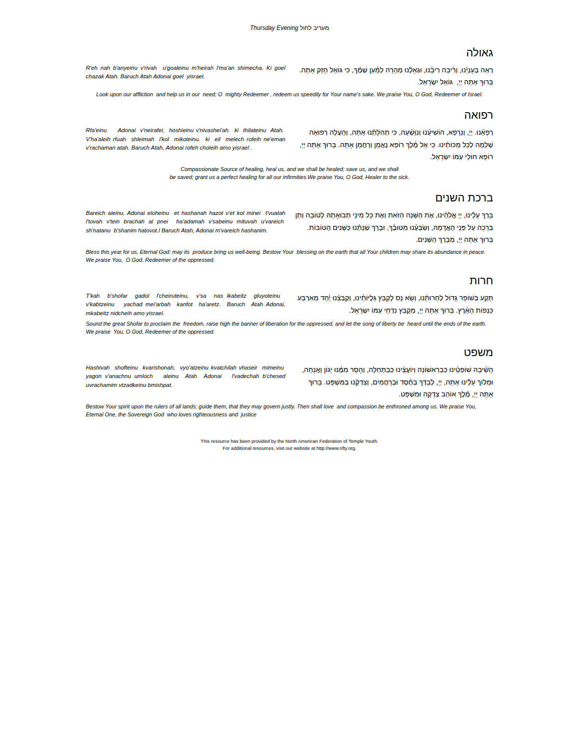Thursday Evening מעריב לחול
גאולה
R'eh nah b'anyeinu v'rivah u'goaleinu m'heirah l'ma'an shimecha. Ki goel chazak Atah. Baruch Atah Adonai goel yisrael.
רְאֵה בְעָנְיֵ֫נוּ, וְרִ֫יבָה רִיבֵ֫נוּ, וּגְאָלֵ֫נוּ מְהֵרָה לְמַ֫עַן שְׁמֶ֫ךָ, כִּי גּוֹאֵל חָזָק אָתָּה. בָּרוּךְ אַתָּה יְיָ, גּוֹאֵל יִשְׂרָאֵל.
Look upon our affliction and help us in our need; O mighty Redeemer , redeem us speedily for Your name's sake. We praise You, O God, Redeemer of Israel.
רפואה
Rfa'einu Adonai v'neirafei, hoshieinu v'nivashei'ah. ki thilateinu Atah. V'ha'aleih rfuah shleimah l'kol mikoteinu. ki eil melech rofeih ne'eman v'rachaman atah. Baruch Atah, Adonai rofeh choleih amo yisrael .
רְפָאֵ֫נוּ. יְיָ, וְנֵרָפֵא, הוֹשִׁיעֵ֫נוּ וְנִוָּשֵׁ֫עָה, כִּי תְהִלָּתֵ֫נוּ אָתָּה, וְהַעֲלֵה רְפוּאָה שְׁלֵמָה לְכָל מַכּוֹתֵ֫ינוּ. כִּי אֵל מֶ֫לֶךְ רוֹפֵא נֶאֱמָן וְרַחֲמָן אָתָּה. בָּרוּךְ אַתָּה יְיָ, רוֹפֵא חוֹלֵי עַמּוֹ יִשְׂרָאֵל.
Compassionate Source of healing, heal us, and we shall be healed; save us, and we shall
be saved; grant us a perfect healing for all our infirmities.We praise You, O God, Healer to the sick.
ברכת השנים
Bareich aleinu, Adonai eloheinu et hashanah hazot v'et kol minei t'vuatah l'tovah v'tein brachah al pnei ha'adamah v'sabeinu mituvah u'vareich sh'natanu b'shanim hatovot.l Baruch Atah, Adonai m'vareich hashanim.
בָּרֵךְ עָלֵ֫ינוּ, יְיָ אֱלֹהֵ֫ינוּ, אֶת הַשָּׁנָה הַזֹּאת וְאֶת כָּל מִינֵי תְבוּאָתָהּ לְטוֹבָה וְתֵן בְּרָכָה עַל פְּנֵי הָאֲדָמָה, וְשַׂבְּעֵ֫נוּ מִטּוּבֶ֫ךָ, וּבָרֵךְ שְׁנָתֵ֫נוּ כַּשָּׁנִים הַטּוֹבוֹת. בָּרוּךְ אַתָּה יְיָ, מְבָרֵךְ הַשָּׁנִים.
Bless this year for us, Eternal God: may its produce bring us well-being. Bestow Your blessing on the earth that all Your children may share its abundance in peace. We praise You, O God, Redeemer of the oppressed.
חרות
T'kah b'shofar gadol l'cheiruteinu, v'sa nas lkabeitz gluyoteinu v'kabtzeinu yachad mei'arbah kanfot ha'aretz. Baruch Atah Adonai, mkabeitz nidcheih amo yisrael.
תְּקַע בְּשׁוֹפָר גָּדוֹל לְחֵרוּתֵ֫נוּ, וְשָׂא נֵס לְקַבֵּץ גָּלֻיּוֹתֵ֫ינוּ, וְקַבְּצֵ֫נוּ יַ֫חַד מֵאַרְבַּע כַּנְפוֹת הָאָ֫רֶץ. בָּרוּךְ אַתָּה יְיָ, מְקַבֵּץ נִדְחֵי עַמּוֹ יִשְׂרָאֵל.
Sound the great Shofar to proclaim the freedom, raise high the banner of liberation for the oppressed, and let the song of liberty be heard until the ends of the earth. We praise You, O God, Redeemer of the oppressed.
משפט
Hashivah shofteinu kvarishonah, vyo'atzeinu kvatchilah vhaseir mimeinu yagon v'anachnu umloch aleinu Atah Adonai l'vadechah b'chesed uvrachamim vtzadkeinu bmishpat.
הָשִׁ֫יבָה שׁוֹפְטֵ֫ינוּ כְּבָרִאשׁוֹנָה וְיוֹעֲצֵ֫ינוּ כְּבַתְּחִלָּה, וְהָסֵר מִמֶּ֫נּוּ יָגוֹן וַאֲנָחָה, וּמְלוֹךְ עָלֵ֫ינוּ אַתָּה, יְיָ, לְבַדְּךָ בְּחֶ֫סֶד וּבְרַחֲמִים, וְצַדְּקֵ֫נוּ בַּמִּשְׁפָּט. בָּרוּךְ אַתָּה יְיָ, מֶ֫לֶךְ אוֹהֵב צְדָקָה וּמִשְׁפָּט.
Bestow Your spirit upon the rulers of all lands; guide them, that they may govern justly. Then shall love and compassion be enthroned among us. We praise You, Eternal One, the Sovereign God who loves righteousness and justice
This resource has been provided by the North American Federation of Temple Youth.
For additional resources, visit our website at http://www.nfty.org.